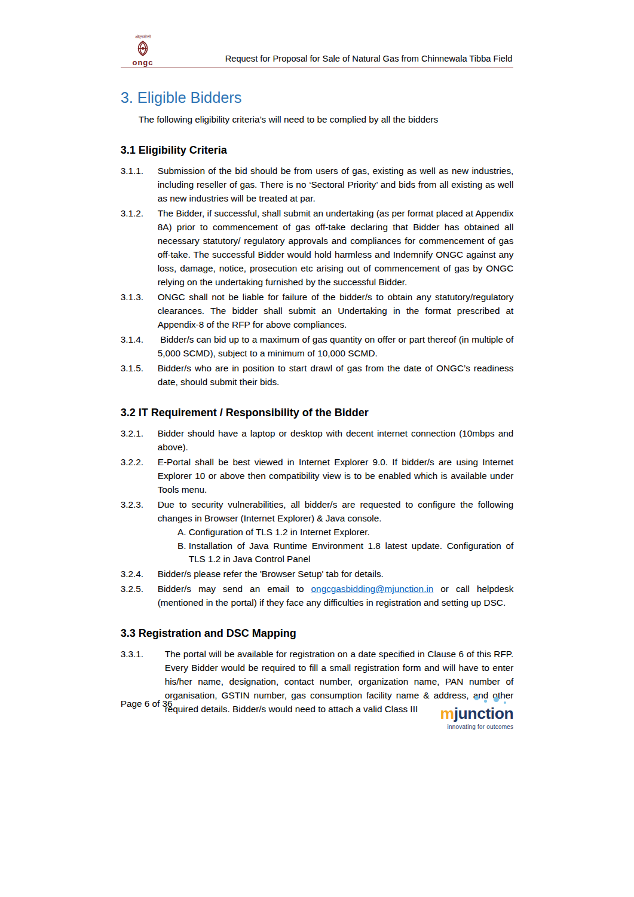ओएनजीसी ongc
Request for Proposal for Sale of Natural Gas from Chinnewala Tibba Field
3. Eligible Bidders
The following eligibility criteria’s will need to be complied by all the bidders
3.1 Eligibility Criteria
3.1.1. Submission of the bid should be from users of gas, existing as well as new industries, including reseller of gas. There is no ‘Sectoral Priority’ and bids from all existing as well as new industries will be treated at par.
3.1.2. The Bidder, if successful, shall submit an undertaking (as per format placed at Appendix 8A) prior to commencement of gas off-take declaring that Bidder has obtained all necessary statutory/ regulatory approvals and compliances for commencement of gas off-take. The successful Bidder would hold harmless and Indemnify ONGC against any loss, damage, notice, prosecution etc arising out of commencement of gas by ONGC relying on the undertaking furnished by the successful Bidder.
3.1.3. ONGC shall not be liable for failure of the bidder/s to obtain any statutory/regulatory clearances. The bidder shall submit an Undertaking in the format prescribed at Appendix-8 of the RFP for above compliances.
3.1.4. Bidder/s can bid up to a maximum of gas quantity on offer or part thereof (in multiple of 5,000 SCMD), subject to a minimum of 10,000 SCMD.
3.1.5. Bidder/s who are in position to start drawl of gas from the date of ONGC’s readiness date, should submit their bids.
3.2 IT Requirement / Responsibility of the Bidder
3.2.1. Bidder should have a laptop or desktop with decent internet connection (10mbps and above).
3.2.2. E-Portal shall be best viewed in Internet Explorer 9.0. If bidder/s are using Internet Explorer 10 or above then compatibility view is to be enabled which is available under Tools menu.
3.2.3. Due to security vulnerabilities, all bidder/s are requested to configure the following changes in Browser (Internet Explorer) & Java console.
Configuration of TLS 1.2 in Internet Explorer.
Installation of Java Runtime Environment 1.8 latest update. Configuration of TLS 1.2 in Java Control Panel
3.2.4. Bidder/s please refer the 'Browser Setup' tab for details.
3.2.5. Bidder/s may send an email to ongcgasbidding@mjunction.in or call helpdesk (mentioned in the portal) if they face any difficulties in registration and setting up DSC.
3.3 Registration and DSC Mapping
3.3.1. The portal will be available for registration on a date specified in Clause 6 of this RFP. Every Bidder would be required to fill a small registration form and will have to enter his/her name, designation, contact number, organization name, PAN number of organisation, GSTIN number, gas consumption facility name & address, and other required details. Bidder/s would need to attach a valid Class III
Page 6 of 36
mjunction
innovating for outcomes